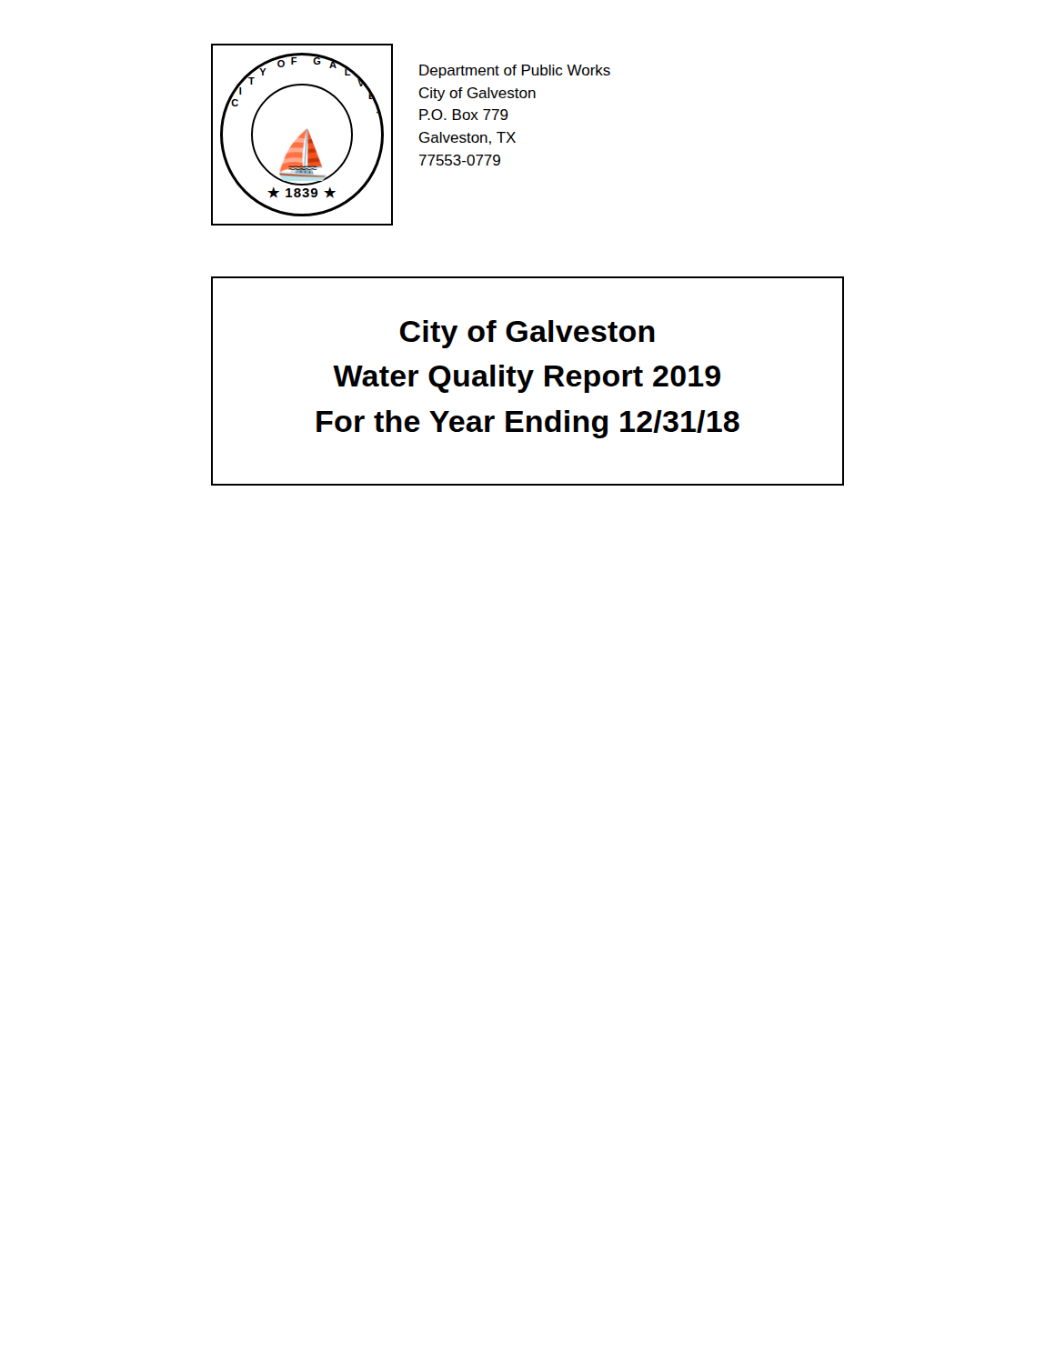C I T Y O F G A L V E S T O N
⛵
≈≈≈≈≈
★ 1839 ★
Department of Public Works
City of Galveston
P.O. Box 779
Galveston, TX
77553-0779
City of Galveston Water Quality Report 2019 For the Year Ending 12/31/18